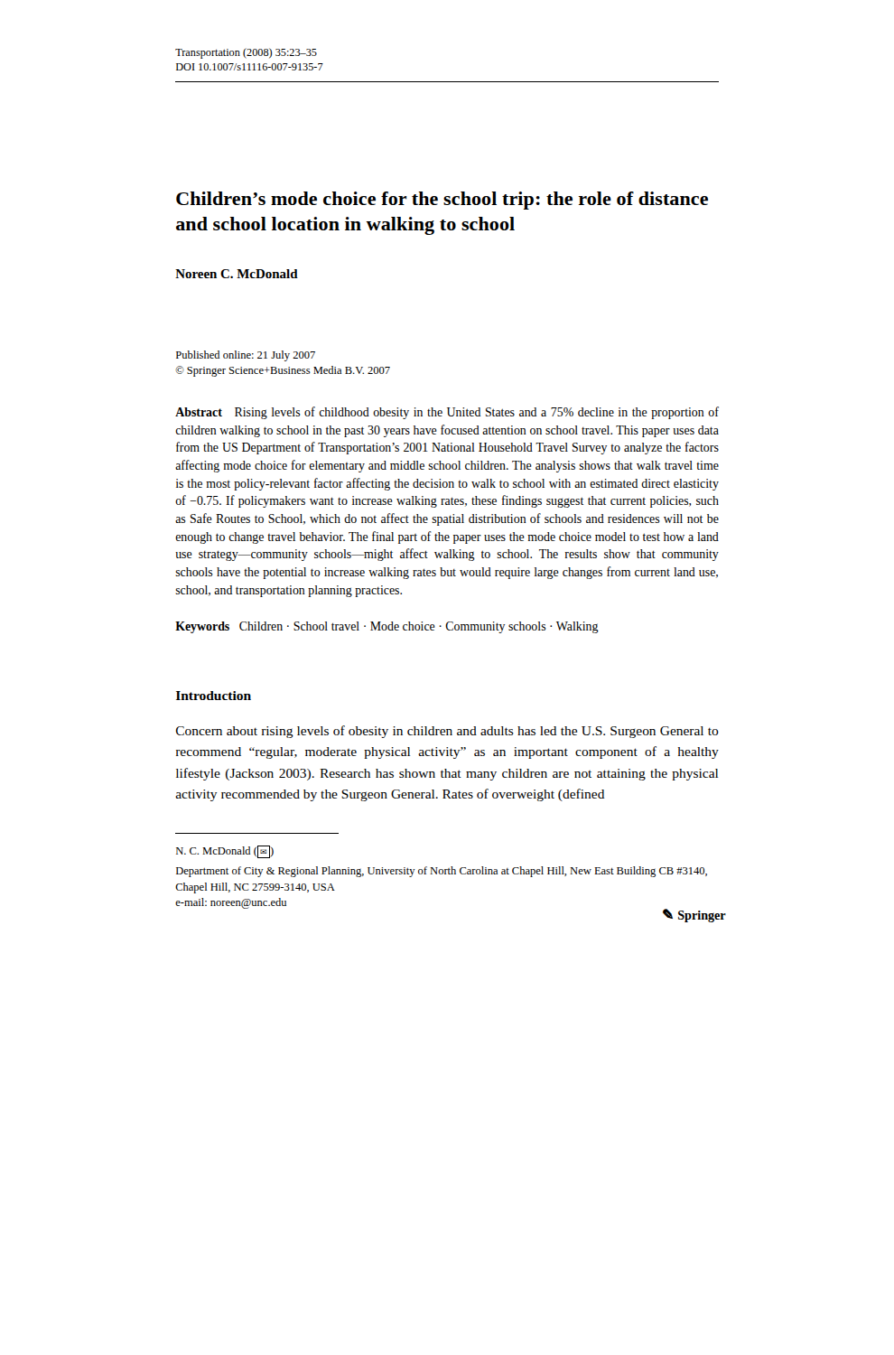Transportation (2008) 35:23–35
DOI 10.1007/s11116-007-9135-7
Children’s mode choice for the school trip: the role of distance and school location in walking to school
Noreen C. McDonald
Published online: 21 July 2007
© Springer Science+Business Media B.V. 2007
Abstract Rising levels of childhood obesity in the United States and a 75% decline in the proportion of children walking to school in the past 30 years have focused attention on school travel. This paper uses data from the US Department of Transportation’s 2001 National Household Travel Survey to analyze the factors affecting mode choice for elementary and middle school children. The analysis shows that walk travel time is the most policy-relevant factor affecting the decision to walk to school with an estimated direct elasticity of −0.75. If policymakers want to increase walking rates, these findings suggest that current policies, such as Safe Routes to School, which do not affect the spatial distribution of schools and residences will not be enough to change travel behavior. The final part of the paper uses the mode choice model to test how a land use strategy—community schools—might affect walking to school. The results show that community schools have the potential to increase walking rates but would require large changes from current land use, school, and transportation planning practices.
Keywords Children · School travel · Mode choice · Community schools · Walking
Introduction
Concern about rising levels of obesity in children and adults has led the U.S. Surgeon General to recommend “regular, moderate physical activity” as an important component of a healthy lifestyle (Jackson 2003). Research has shown that many children are not attaining the physical activity recommended by the Surgeon General. Rates of overweight (defined
N. C. McDonald (✉)
Department of City & Regional Planning, University of North Carolina at Chapel Hill, New East Building CB #3140, Chapel Hill, NC 27599-3140, USA
e-mail: noreen@unc.edu
✎Springer